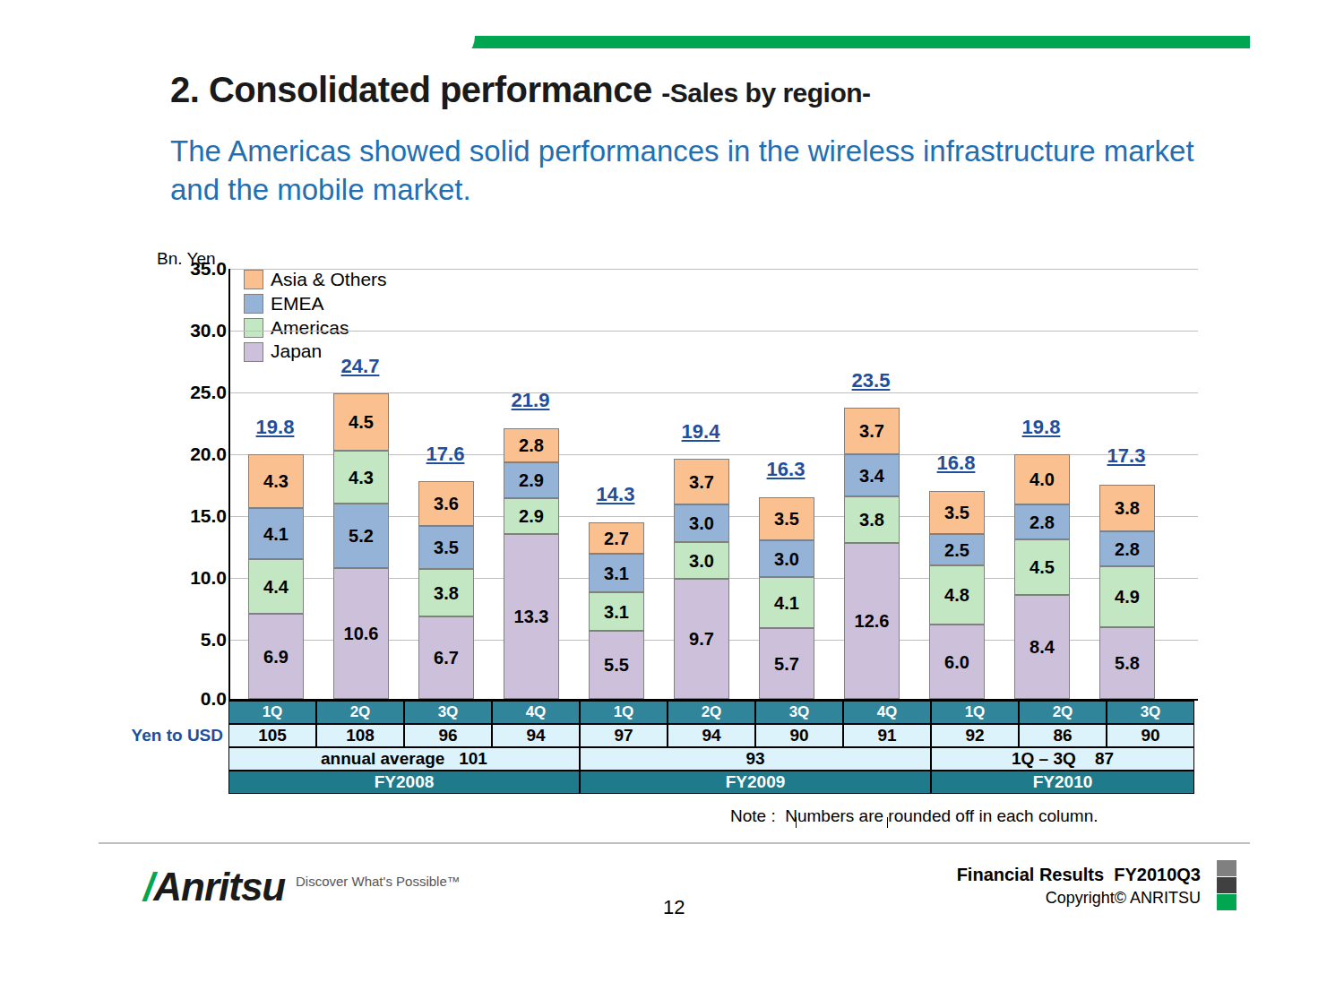2. Consolidated performance -Sales by region-
The Americas showed solid performances in the wireless infrastructure market and the mobile market.
Bn. Yen
35.0
30.0
25.0
20.0
15.0
10.0
5.0
0.0
Asia & Others
EMEA
Americas
Japan
19.8
6.9
4.4
4.1
4.3
24.7
10.6
5.2
4.3
4.5
17.6
6.7
3.8
3.5
3.6
21.9
13.3
2.9
2.9
2.8
14.3
5.5
3.1
3.1
2.7
19.4
9.7
3.0
3.0
3.7
16.3
5.7
4.1
3.0
3.5
23.5
12.6
3.8
3.4
3.7
16.8
6.0
4.8
2.5
3.5
19.8
8.4
4.5
2.8
4.0
17.3
5.8
4.9
2.8
3.8
1Q
2Q
3Q
4Q
1Q
2Q
3Q
4Q
1Q
2Q
3Q
Yen to USD
105
108
96
94
97
94
90
91
92
86
90
annual average 101
93
1Q – 3Q 87
FY2008
FY2009
FY2010
Note : Numbers are rounded off in each column.
/Anritsu
Discover What's Possible™
12
Financial Results FY2010Q3
Copyright© ANRITSU